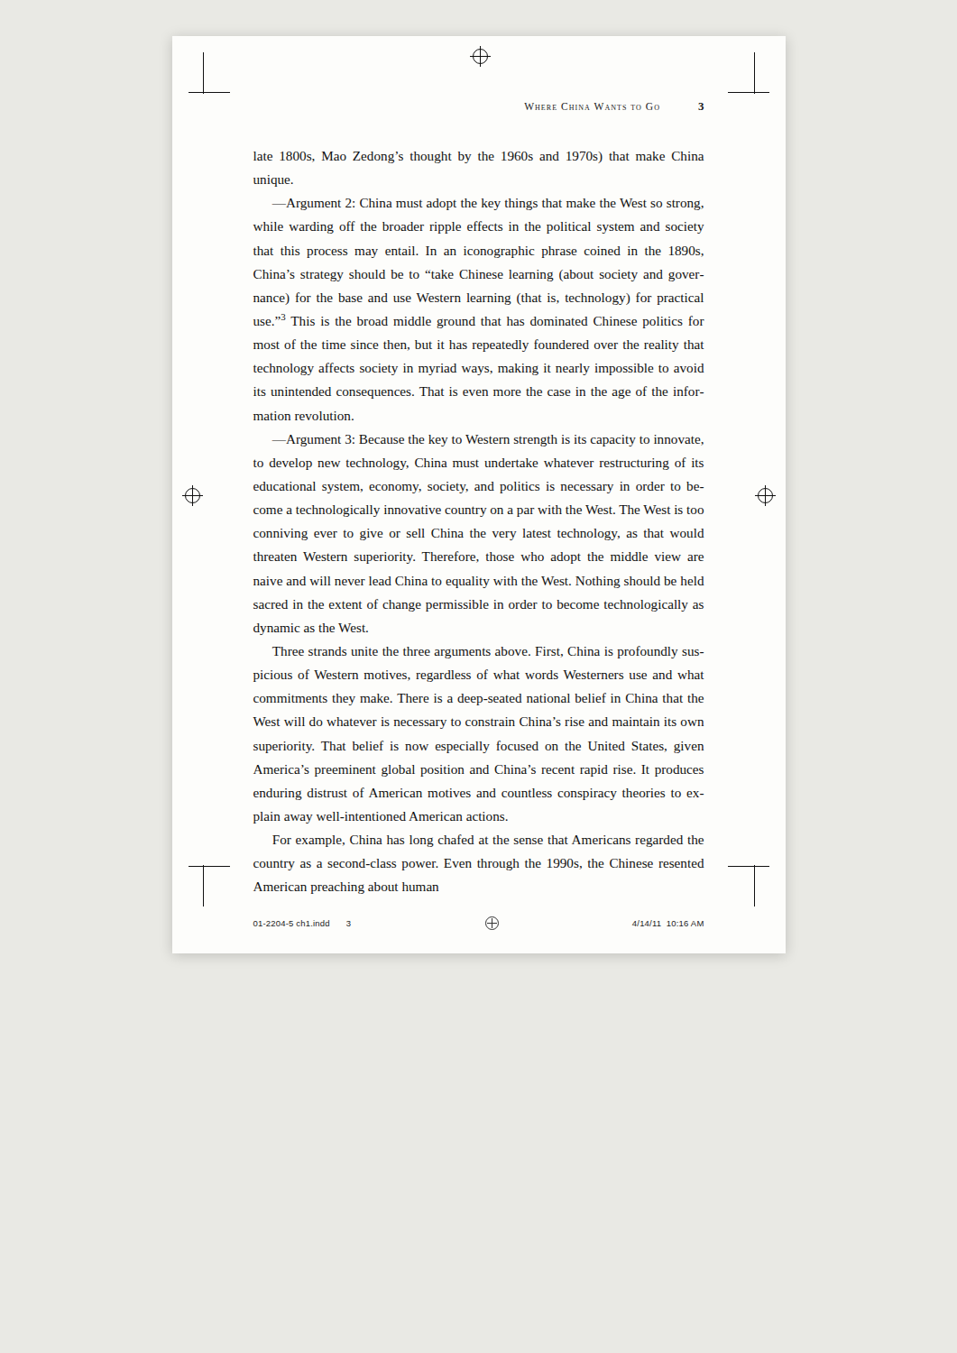Where China Wants to Go 3
late 1800s, Mao Zedong’s thought by the 1960s and 1970s) that make China unique.
—Argument 2: China must adopt the key things that make the West so strong, while warding off the broader ripple effects in the political system and society that this process may entail. In an iconographic phrase coined in the 1890s, China’s strategy should be to “take Chinese learning (about society and governance) for the base and use Western learning (that is, technology) for practical use.”3 This is the broad middle ground that has dominated Chinese politics for most of the time since then, but it has repeatedly foundered over the reality that technology affects society in myriad ways, making it nearly impossible to avoid its unintended consequences. That is even more the case in the age of the information revolution.
—Argument 3: Because the key to Western strength is its capacity to innovate, to develop new technology, China must undertake whatever restructuring of its educational system, economy, society, and politics is necessary in order to become a technologically innovative country on a par with the West. The West is too conniving ever to give or sell China the very latest technology, as that would threaten Western superiority. Therefore, those who adopt the middle view are naive and will never lead China to equality with the West. Nothing should be held sacred in the extent of change permissible in order to become technologically as dynamic as the West.
Three strands unite the three arguments above. First, China is profoundly suspicious of Western motives, regardless of what words Westerners use and what commitments they make. There is a deep-seated national belief in China that the West will do whatever is necessary to constrain China’s rise and maintain its own superiority. That belief is now especially focused on the United States, given America’s preeminent global position and China’s recent rapid rise. It produces enduring distrust of American motives and countless conspiracy theories to explain away well-intentioned American actions.
For example, China has long chafed at the sense that Americans regarded the country as a second-class power. Even through the 1990s, the Chinese resented American preaching about human
01-2204-5 ch1.indd3 4/14/11 10:16 AM